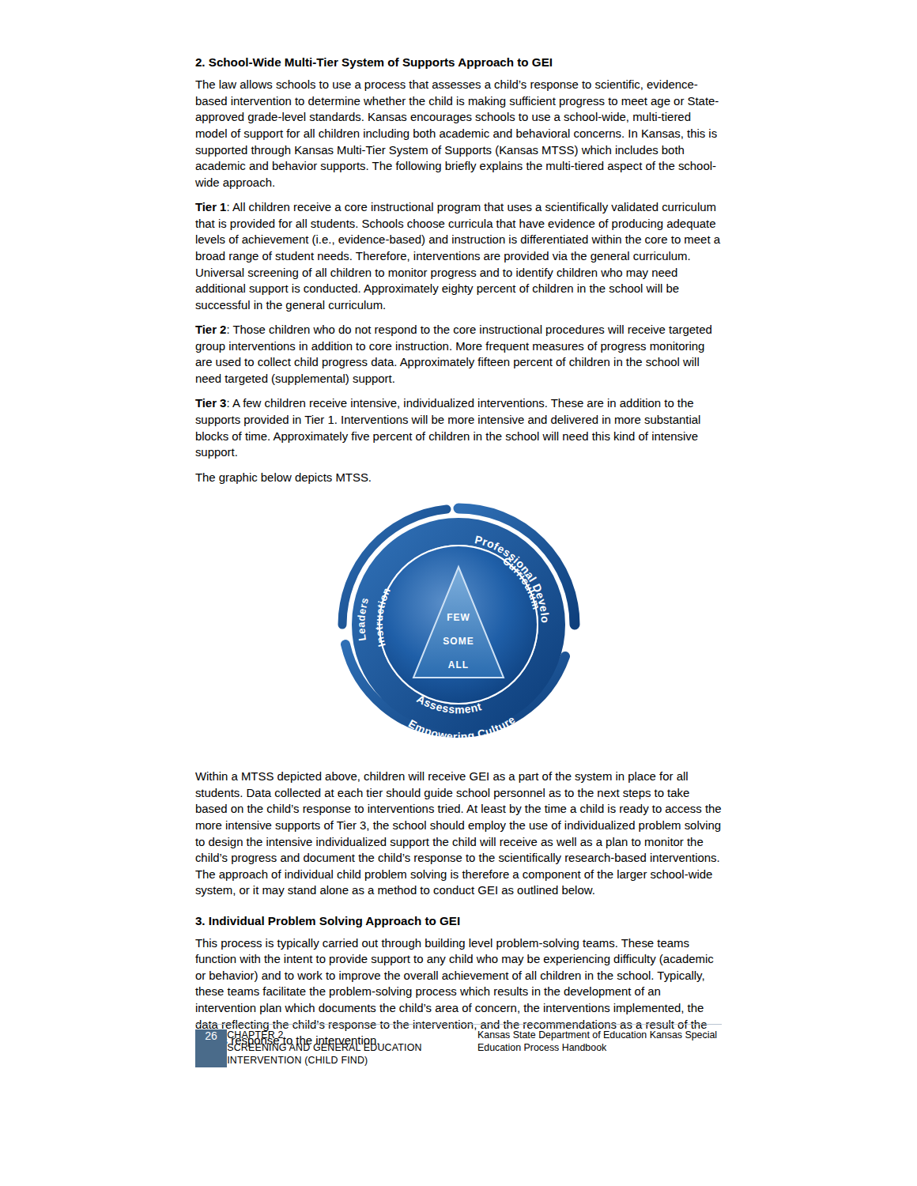2. School-Wide Multi-Tier System of Supports Approach to GEI
The law allows schools to use a process that assesses a child’s response to scientific, evidence-based intervention to determine whether the child is making sufficient progress to meet age or State-approved grade-level standards. Kansas encourages schools to use a school-wide, multi-tiered model of support for all children including both academic and behavioral concerns. In Kansas, this is supported through Kansas Multi-Tier System of Supports (Kansas MTSS) which includes both academic and behavior supports. The following briefly explains the multi-tiered aspect of the school-wide approach.
Tier 1: All children receive a core instructional program that uses a scientifically validated curriculum that is provided for all students. Schools choose curricula that have evidence of producing adequate levels of achievement (i.e., evidence-based) and instruction is differentiated within the core to meet a broad range of student needs. Therefore, interventions are provided via the general curriculum. Universal screening of all children to monitor progress and to identify children who may need additional support is conducted. Approximately eighty percent of children in the school will be successful in the general curriculum.
Tier 2: Those children who do not respond to the core instructional procedures will receive targeted group interventions in addition to core instruction. More frequent measures of progress monitoring are used to collect child progress data. Approximately fifteen percent of children in the school will need targeted (supplemental) support.
Tier 3: A few children receive intensive, individualized interventions. These are in addition to the supports provided in Tier 1. Interventions will be more intensive and delivered in more substantial blocks of time. Approximately five percent of children in the school will need this kind of intensive support.
The graphic below depicts MTSS.
FEW SOME ALL Professional Development Leadership Instruction Curriculum Assessment Empowering Culture
Within a MTSS depicted above, children will receive GEI as a part of the system in place for all students. Data collected at each tier should guide school personnel as to the next steps to take based on the child’s response to interventions tried. At least by the time a child is ready to access the more intensive supports of Tier 3, the school should employ the use of individualized problem solving to design the intensive individualized support the child will receive as well as a plan to monitor the child’s progress and document the child’s response to the scientifically research-based interventions. The approach of individual child problem solving is therefore a component of the larger school-wide system, or it may stand alone as a method to conduct GEI as outlined below.
3. Individual Problem Solving Approach to GEI
This process is typically carried out through building level problem-solving teams. These teams function with the intent to provide support to any child who may be experiencing difficulty (academic or behavior) and to work to improve the overall achievement of all children in the school. Typically, these teams facilitate the problem-solving process which results in the development of an intervention plan which documents the child’s area of concern, the interventions implemented, the data reflecting the child’s response to the intervention, and the recommendations as a result of the child’s response to the intervention.
| 26 | CHAPTER 2 SCREENING AND GENERAL EDUCATION INTERVENTION (CHILD FIND) | Kansas State Department of Education Kansas Special Education Process Handbook |